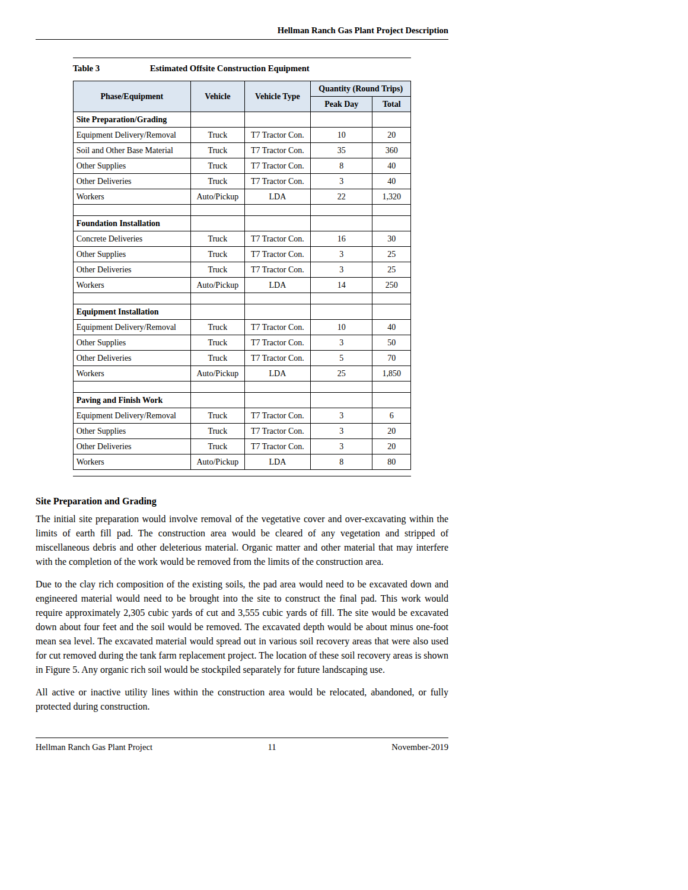Hellman Ranch Gas Plant Project Description
Table 3 Estimated Offsite Construction Equipment
| Phase/Equipment | Vehicle | Vehicle Type | Quantity (Round Trips) |
| --- | --- | --- | --- |
| Peak Day | Total |
| Site Preparation/Grading | | | | |
| Equipment Delivery/Removal | Truck | T7 Tractor Con. | 10 | 20 |
| Soil and Other Base Material | Truck | T7 Tractor Con. | 35 | 360 |
| Other Supplies | Truck | T7 Tractor Con. | 8 | 40 |
| Other Deliveries | Truck | T7 Tractor Con. | 3 | 40 |
| Workers | Auto/Pickup | LDA | 22 | 1,320 |
| Foundation Installation | | | | |
| Concrete Deliveries | Truck | T7 Tractor Con. | 16 | 30 |
| Other Supplies | Truck | T7 Tractor Con. | 3 | 25 |
| Other Deliveries | Truck | T7 Tractor Con. | 3 | 25 |
| Workers | Auto/Pickup | LDA | 14 | 250 |
| Equipment Installation | | | | |
| Equipment Delivery/Removal | Truck | T7 Tractor Con. | 10 | 40 |
| Other Supplies | Truck | T7 Tractor Con. | 3 | 50 |
| Other Deliveries | Truck | T7 Tractor Con. | 5 | 70 |
| Workers | Auto/Pickup | LDA | 25 | 1,850 |
| Paving and Finish Work | | | | |
| Equipment Delivery/Removal | Truck | T7 Tractor Con. | 3 | 6 |
| Other Supplies | Truck | T7 Tractor Con. | 3 | 20 |
| Other Deliveries | Truck | T7 Tractor Con. | 3 | 20 |
| Workers | Auto/Pickup | LDA | 8 | 80 |
Site Preparation and Grading
The initial site preparation would involve removal of the vegetative cover and over-excavating within the limits of earth fill pad. The construction area would be cleared of any vegetation and stripped of miscellaneous debris and other deleterious material. Organic matter and other material that may interfere with the completion of the work would be removed from the limits of the construction area.
Due to the clay rich composition of the existing soils, the pad area would need to be excavated down and engineered material would need to be brought into the site to construct the final pad. This work would require approximately 2,305 cubic yards of cut and 3,555 cubic yards of fill. The site would be excavated down about four feet and the soil would be removed. The excavated depth would be about minus one-foot mean sea level. The excavated material would spread out in various soil recovery areas that were also used for cut removed during the tank farm replacement project. The location of these soil recovery areas is shown in Figure 5. Any organic rich soil would be stockpiled separately for future landscaping use.
All active or inactive utility lines within the construction area would be relocated, abandoned, or fully protected during construction.
Hellman Ranch Gas Plant Project 11 November-2019